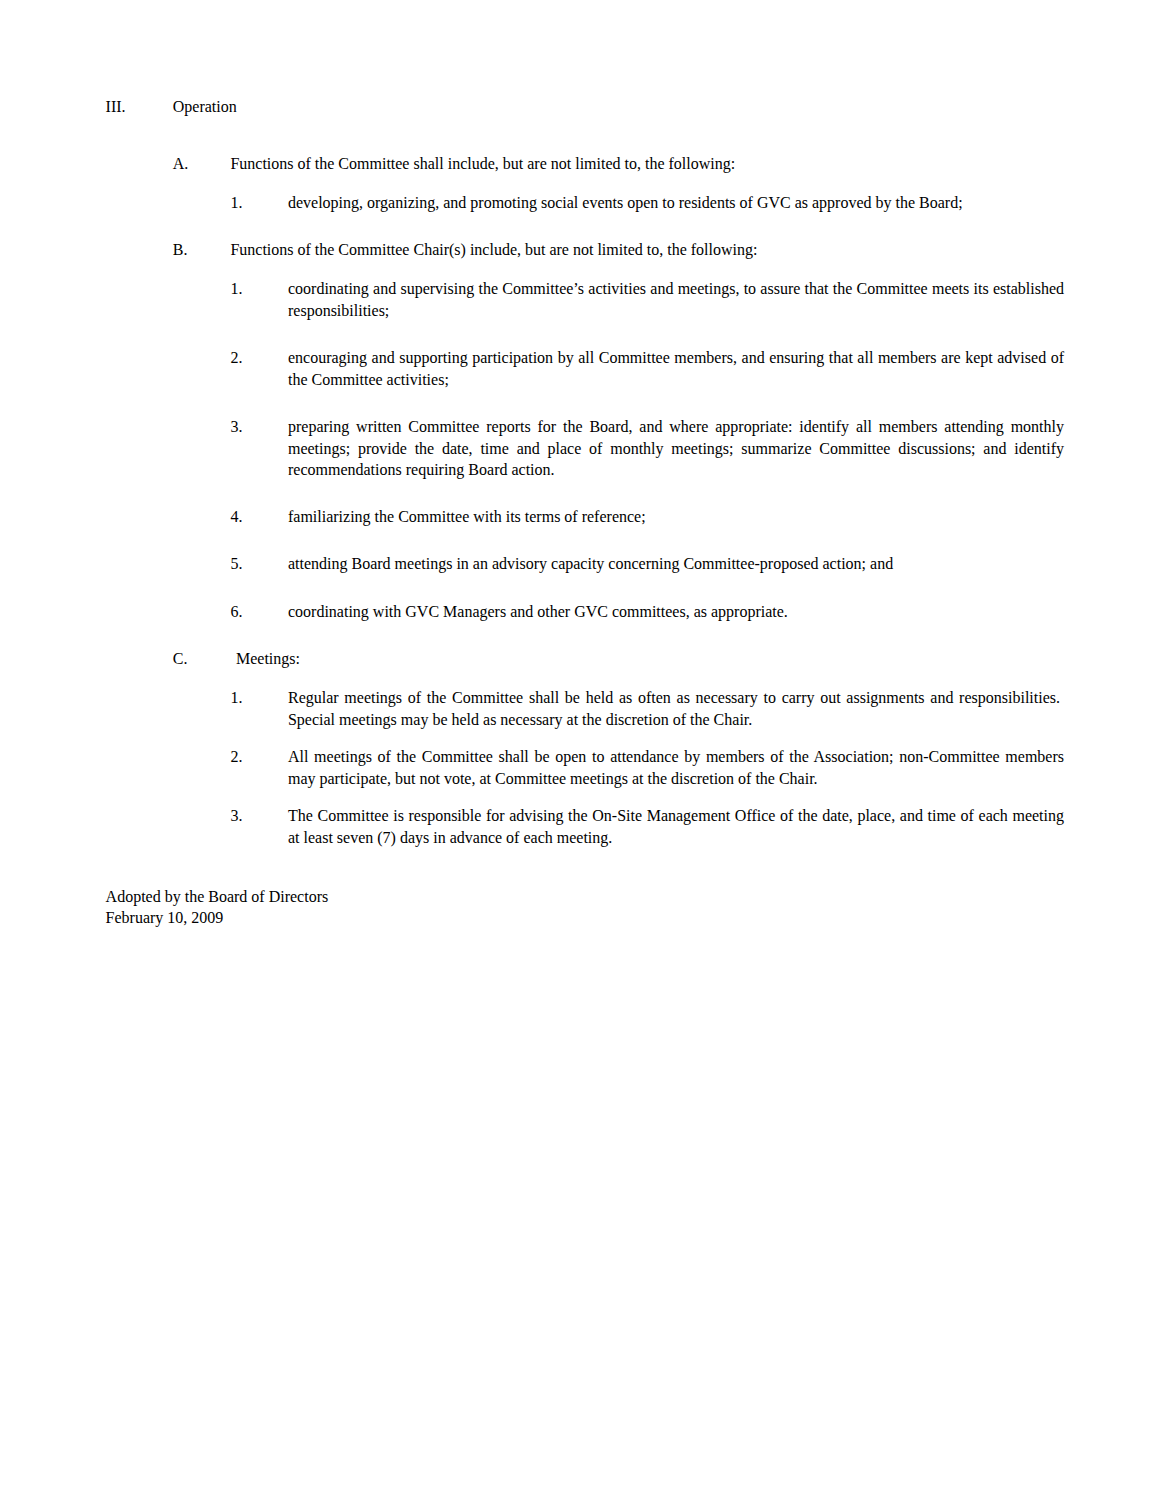III. Operation
A. Functions of the Committee shall include, but are not limited to, the following:
1. developing, organizing, and promoting social events open to residents of GVC as approved by the Board;
B. Functions of the Committee Chair(s) include, but are not limited to, the following:
1. coordinating and supervising the Committee’s activities and meetings, to assure that the Committee meets its established responsibilities;
2. encouraging and supporting participation by all Committee members, and ensuring that all members are kept advised of the Committee activities;
3. preparing written Committee reports for the Board, and where appropriate: identify all members attending monthly meetings; provide the date, time and place of monthly meetings; summarize Committee discussions; and identify recommendations requiring Board action.
4. familiarizing the Committee with its terms of reference;
5. attending Board meetings in an advisory capacity concerning Committee-proposed action; and
6. coordinating with GVC Managers and other GVC committees, as appropriate.
C. Meetings:
1. Regular meetings of the Committee shall be held as often as necessary to carry out assignments and responsibilities. Special meetings may be held as necessary at the discretion of the Chair.
2. All meetings of the Committee shall be open to attendance by members of the Association; non-Committee members may participate, but not vote, at Committee meetings at the discretion of the Chair.
3. The Committee is responsible for advising the On-Site Management Office of the date, place, and time of each meeting at least seven (7) days in advance of each meeting.
Adopted by the Board of Directors
February 10, 2009